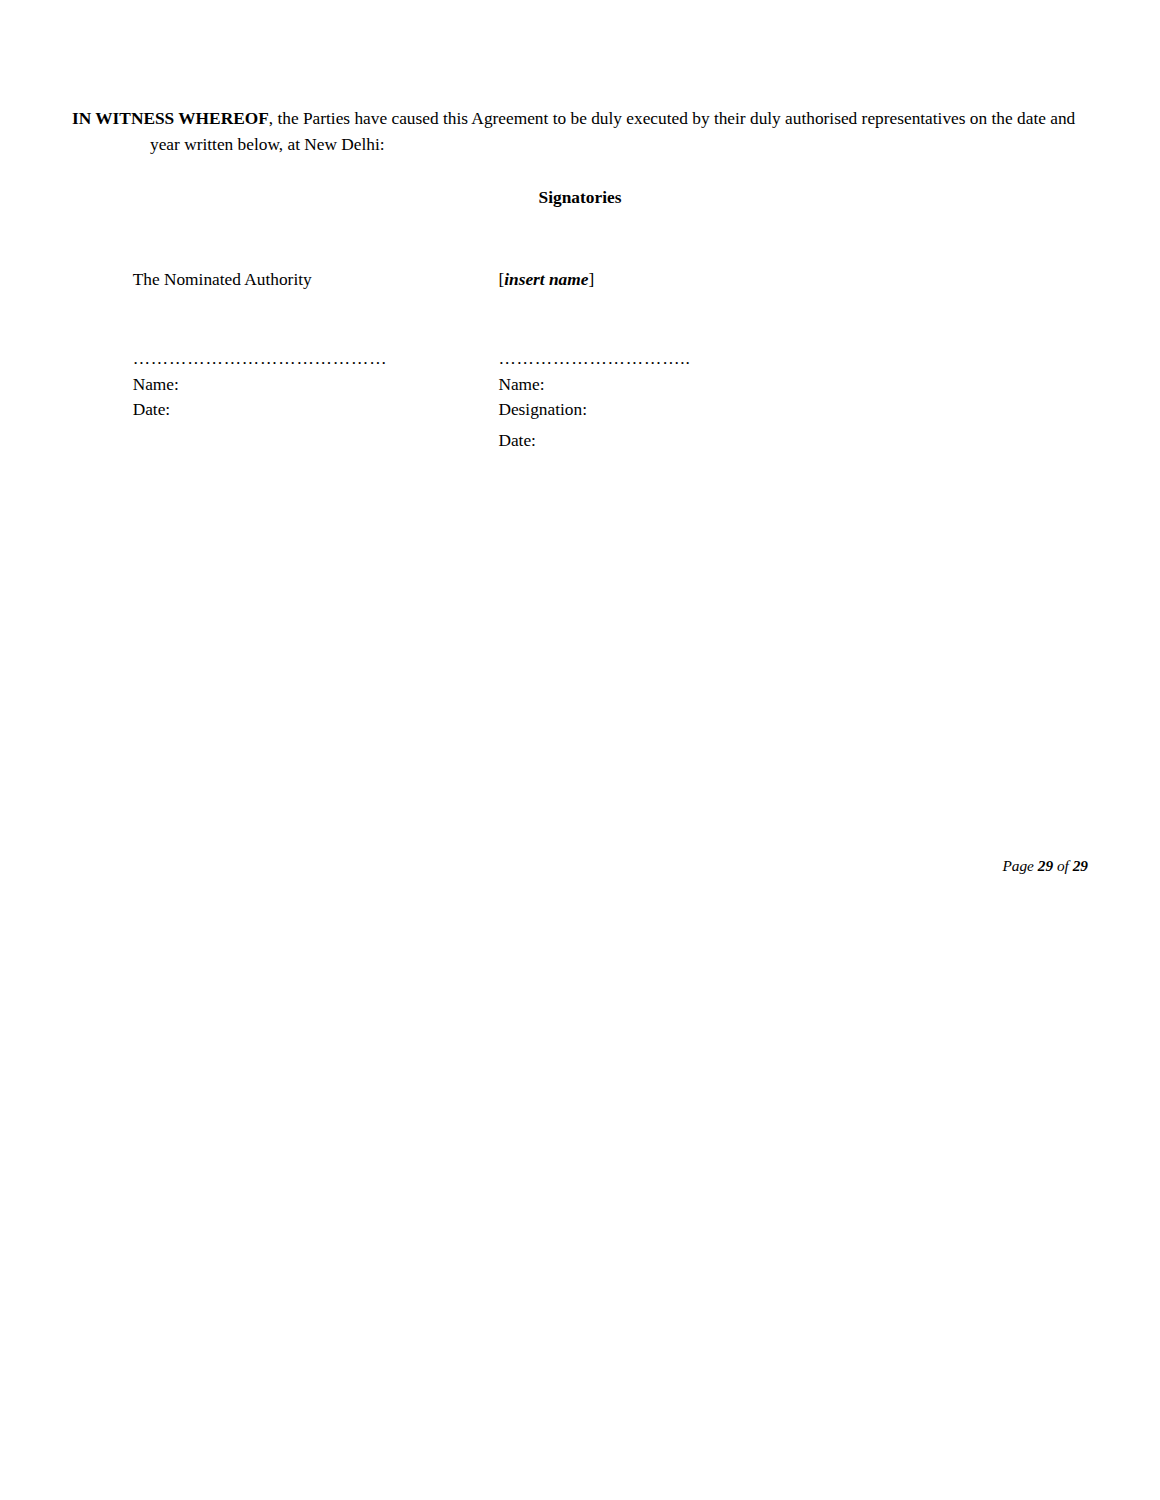IN WITNESS WHEREOF, the Parties have caused this Agreement to be duly executed by their duly authorised representatives on the date and year written below, at New Delhi:
Signatories
| The Nominated Authority | [ insert name ] |
| …………………………………… Name: Date: | ………………………….. Name: Designation: Date: |
Page 29 of 29